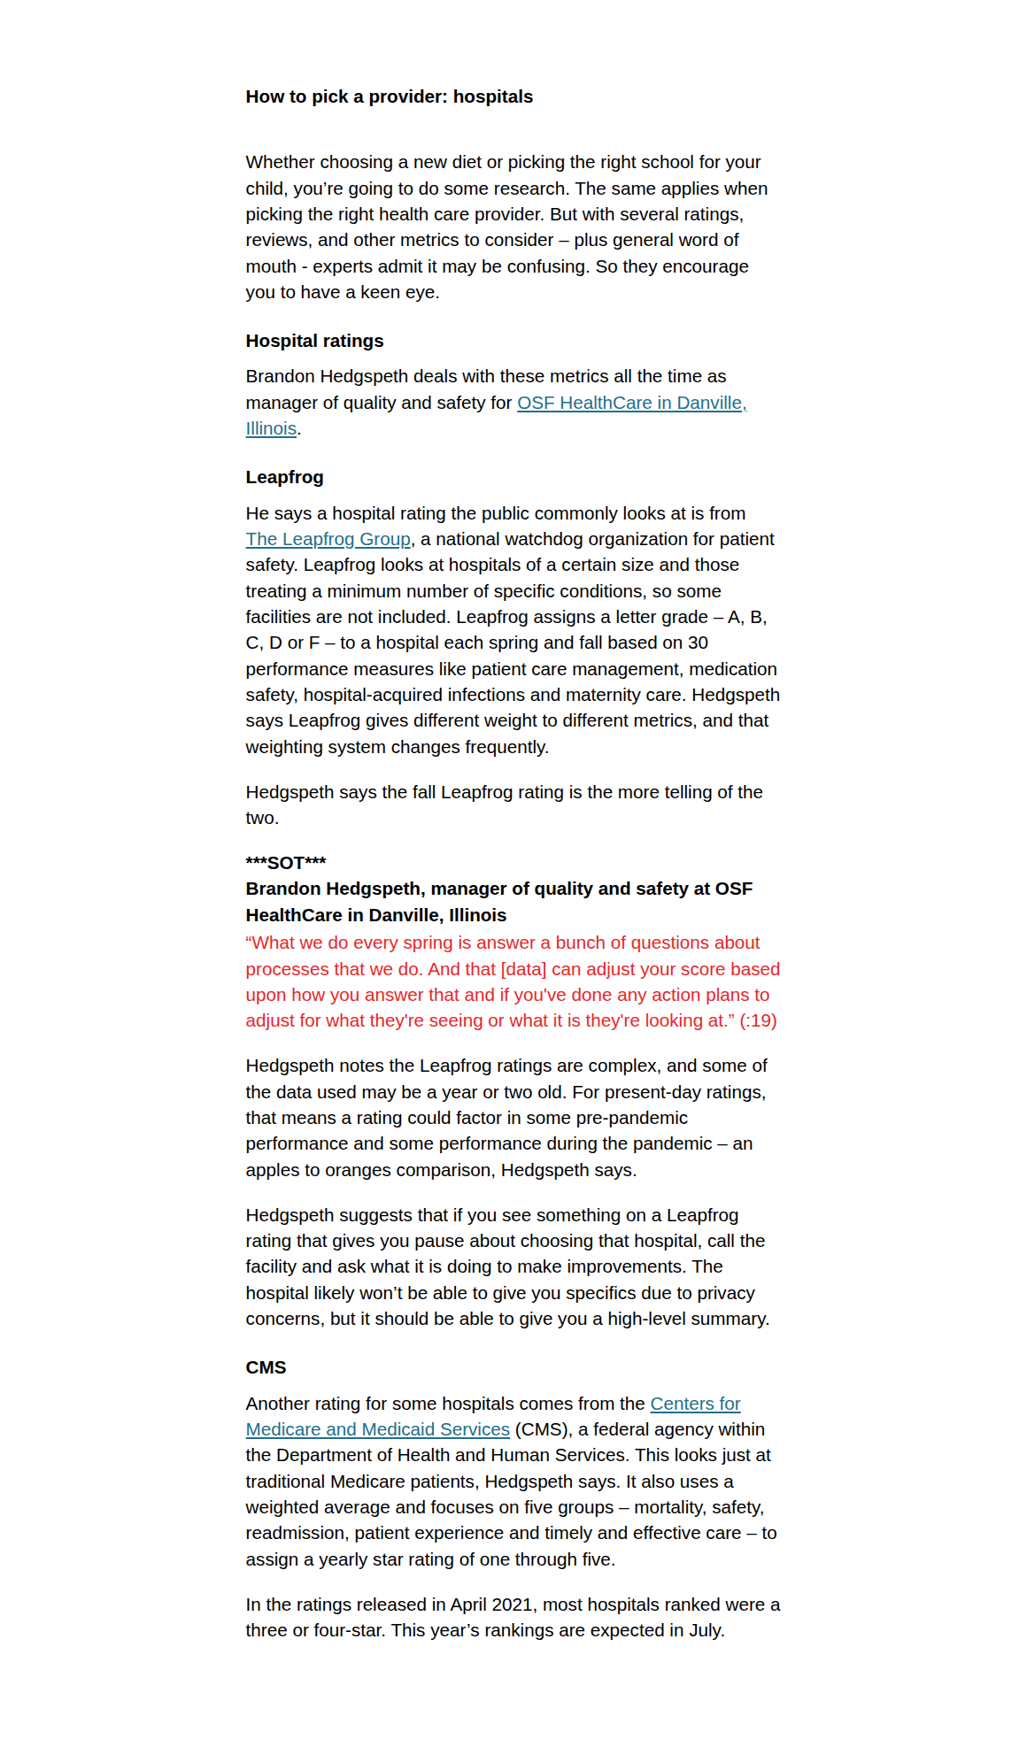How to pick a provider: hospitals
Whether choosing a new diet or picking the right school for your child, you’re going to do some research. The same applies when picking the right health care provider. But with several ratings, reviews, and other metrics to consider – plus general word of mouth - experts admit it may be confusing. So they encourage you to have a keen eye.
Hospital ratings
Brandon Hedgspeth deals with these metrics all the time as manager of quality and safety for OSF HealthCare in Danville, Illinois.
Leapfrog
He says a hospital rating the public commonly looks at is from The Leapfrog Group, a national watchdog organization for patient safety. Leapfrog looks at hospitals of a certain size and those treating a minimum number of specific conditions, so some facilities are not included. Leapfrog assigns a letter grade – A, B, C, D or F – to a hospital each spring and fall based on 30 performance measures like patient care management, medication safety, hospital-acquired infections and maternity care. Hedgspeth says Leapfrog gives different weight to different metrics, and that weighting system changes frequently.
Hedgspeth says the fall Leapfrog rating is the more telling of the two.
***SOT***
Brandon Hedgspeth, manager of quality and safety at OSF HealthCare in Danville, Illinois
“What we do every spring is answer a bunch of questions about processes that we do. And that [data] can adjust your score based upon how you answer that and if you've done any action plans to adjust for what they're seeing or what it is they're looking at.” (:19)
Hedgspeth notes the Leapfrog ratings are complex, and some of the data used may be a year or two old. For present-day ratings, that means a rating could factor in some pre-pandemic performance and some performance during the pandemic – an apples to oranges comparison, Hedgspeth says.
Hedgspeth suggests that if you see something on a Leapfrog rating that gives you pause about choosing that hospital, call the facility and ask what it is doing to make improvements. The hospital likely won’t be able to give you specifics due to privacy concerns, but it should be able to give you a high-level summary.
CMS
Another rating for some hospitals comes from the Centers for Medicare and Medicaid Services (CMS), a federal agency within the Department of Health and Human Services. This looks just at traditional Medicare patients, Hedgspeth says. It also uses a weighted average and focuses on five groups – mortality, safety, readmission, patient experience and timely and effective care – to assign a yearly star rating of one through five.
In the ratings released in April 2021, most hospitals ranked were a three or four-star. This year’s rankings are expected in July.